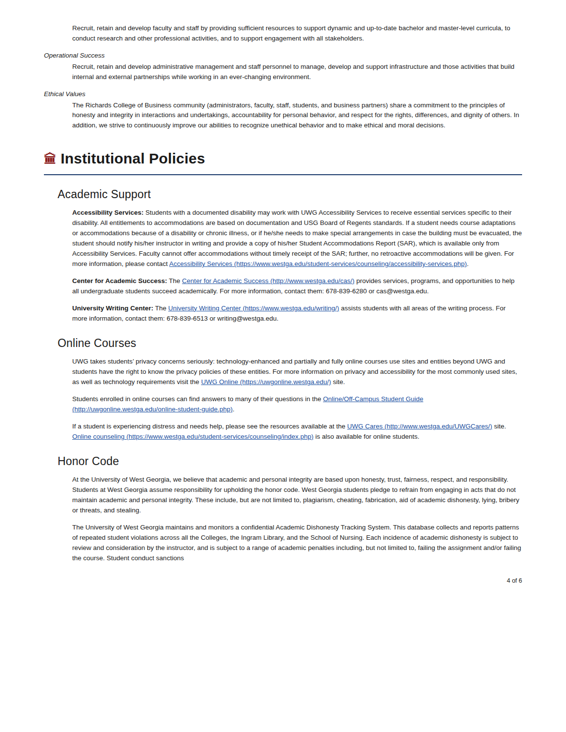Recruit, retain and develop faculty and staff by providing sufficient resources to support dynamic and up-to-date bachelor and master-level curricula, to conduct research and other professional activities, and to support engagement with all stakeholders.
Operational Success
Recruit, retain and develop administrative management and staff personnel to manage, develop and support infrastructure and those activities that build internal and external partnerships while working in an ever-changing environment.
Ethical Values
The Richards College of Business community (administrators, faculty, staff, students, and business partners) share a commitment to the principles of honesty and integrity in interactions and undertakings, accountability for personal behavior, and respect for the rights, differences, and dignity of others. In addition, we strive to continuously improve our abilities to recognize unethical behavior and to make ethical and moral decisions.
🏛Institutional Policies
Academic Support
Accessibility Services: Students with a documented disability may work with UWG Accessibility Services to receive essential services specific to their disability. All entitlements to accommodations are based on documentation and USG Board of Regents standards. If a student needs course adaptations or accommodations because of a disability or chronic illness, or if he/she needs to make special arrangements in case the building must be evacuated, the student should notify his/her instructor in writing and provide a copy of his/her Student Accommodations Report (SAR), which is available only from Accessibility Services. Faculty cannot offer accommodations without timely receipt of the SAR; further, no retroactive accommodations will be given. For more information, please contact Accessibility Services (https://www.westga.edu/student-services/counseling/accessibility-services.php).
Center for Academic Success: The Center for Academic Success (http://www.westga.edu/cas/) provides services, programs, and opportunities to help all undergraduate students succeed academically. For more information, contact them: 678-839-6280 or cas@westga.edu.
University Writing Center: The University Writing Center (https://www.westga.edu/writing/) assists students with all areas of the writing process. For more information, contact them: 678-839-6513 or writing@westga.edu.
Online Courses
UWG takes students’ privacy concerns seriously: technology-enhanced and partially and fully online courses use sites and entities beyond UWG and students have the right to know the privacy policies of these entities. For more information on privacy and accessibility for the most commonly used sites, as well as technology requirements visit the UWG Online (https://uwgonline.westga.edu/) site.
Students enrolled in online courses can find answers to many of their questions in the Online/Off-Campus Student Guide (http://uwgonline.westga.edu/online-student-guide.php).
If a student is experiencing distress and needs help, please see the resources available at the UWG Cares (http://www.westga.edu/UWGCares/) site. Online counseling (https://www.westga.edu/student-services/counseling/index.php) is also available for online students.
Honor Code
At the University of West Georgia, we believe that academic and personal integrity are based upon honesty, trust, fairness, respect, and responsibility. Students at West Georgia assume responsibility for upholding the honor code. West Georgia students pledge to refrain from engaging in acts that do not maintain academic and personal integrity. These include, but are not limited to, plagiarism, cheating, fabrication, aid of academic dishonesty, lying, bribery or threats, and stealing.
The University of West Georgia maintains and monitors a confidential Academic Dishonesty Tracking System. This database collects and reports patterns of repeated student violations across all the Colleges, the Ingram Library, and the School of Nursing. Each incidence of academic dishonesty is subject to review and consideration by the instructor, and is subject to a range of academic penalties including, but not limited to, failing the assignment and/or failing the course. Student conduct sanctions
4 of 6